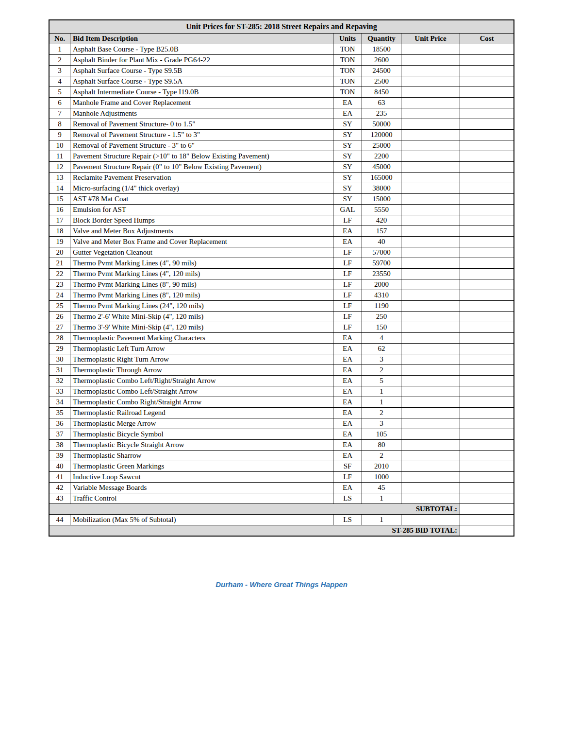| Unit Prices for ST-285: 2018 Street Repairs and Repaving |
| --- |
| No. | Bid Item Description | Units | Quantity | Unit Price | Cost |
| 1 | Asphalt Base Course - Type B25.0B | TON | 18500 | | |
| 2 | Asphalt Binder for Plant Mix - Grade PG64-22 | TON | 2600 | | |
| 3 | Asphalt Surface Course - Type S9.5B | TON | 24500 | | |
| 4 | Asphalt Surface Course - Type S9.5A | TON | 2500 | | |
| 5 | Asphalt Intermediate Course - Type I19.0B | TON | 8450 | | |
| 6 | Manhole Frame and Cover Replacement | EA | 63 | | |
| 7 | Manhole Adjustments | EA | 235 | | |
| 8 | Removal of Pavement Structure- 0 to 1.5" | SY | 50000 | | |
| 9 | Removal of Pavement Structure - 1.5" to 3" | SY | 120000 | | |
| 10 | Removal of Pavement Structure - 3" to 6" | SY | 25000 | | |
| 11 | Pavement Structure Repair (>10" to 18" Below Existing Pavement) | SY | 2200 | | |
| 12 | Pavement Structure Repair (0" to 10" Below Existing Pavement) | SY | 45000 | | |
| 13 | Reclamite Pavement Preservation | SY | 165000 | | |
| 14 | Micro-surfacing (1/4" thick overlay) | SY | 38000 | | |
| 15 | AST #78 Mat Coat | SY | 15000 | | |
| 16 | Emulsion for AST | GAL | 5550 | | |
| 17 | Block Border Speed Humps | LF | 420 | | |
| 18 | Valve and Meter Box Adjustments | EA | 157 | | |
| 19 | Valve and Meter Box Frame and Cover Replacement | EA | 40 | | |
| 20 | Gutter Vegetation Cleanout | LF | 57000 | | |
| 21 | Thermo Pvmt Marking Lines (4", 90 mils) | LF | 59700 | | |
| 22 | Thermo Pvmt Marking Lines (4", 120 mils) | LF | 23550 | | |
| 23 | Thermo Pvmt Marking Lines (8", 90 mils) | LF | 2000 | | |
| 24 | Thermo Pvmt Marking Lines (8", 120 mils) | LF | 4310 | | |
| 25 | Thermo Pvmt Marking Lines (24", 120 mils) | LF | 1190 | | |
| 26 | Thermo 2'-6' White Mini-Skip (4", 120 mils) | LF | 250 | | |
| 27 | Thermo 3'-9' White Mini-Skip (4", 120 mils) | LF | 150 | | |
| 28 | Thermoplastic Pavement Marking Characters | EA | 4 | | |
| 29 | Thermoplastic Left Turn Arrow | EA | 62 | | |
| 30 | Thermoplastic Right Turn Arrow | EA | 3 | | |
| 31 | Thermoplastic Through Arrow | EA | 2 | | |
| 32 | Thermoplastic Combo Left/Right/Straight Arrow | EA | 5 | | |
| 33 | Thermoplastic Combo Left/Straight Arrow | EA | 1 | | |
| 34 | Thermoplastic Combo Right/Straight Arrow | EA | 1 | | |
| 35 | Thermoplastic Railroad Legend | EA | 2 | | |
| 36 | Thermoplastic Merge Arrow | EA | 3 | | |
| 37 | Thermoplastic Bicycle Symbol | EA | 105 | | |
| 38 | Thermoplastic Bicycle Straight Arrow | EA | 80 | | |
| 39 | Thermoplastic Sharrow | EA | 2 | | |
| 40 | Thermoplastic Green Markings | SF | 2010 | | |
| 41 | Inductive Loop Sawcut | LF | 1000 | | |
| 42 | Variable Message Boards | EA | 45 | | |
| 43 | Traffic Control | LS | 1 | | |
| SUBTOTAL: | |
| 44 | Mobilization (Max 5% of Subtotal) | LS | 1 | | |
| ST-285 BID TOTAL: | |
Durham - Where Great Things Happen